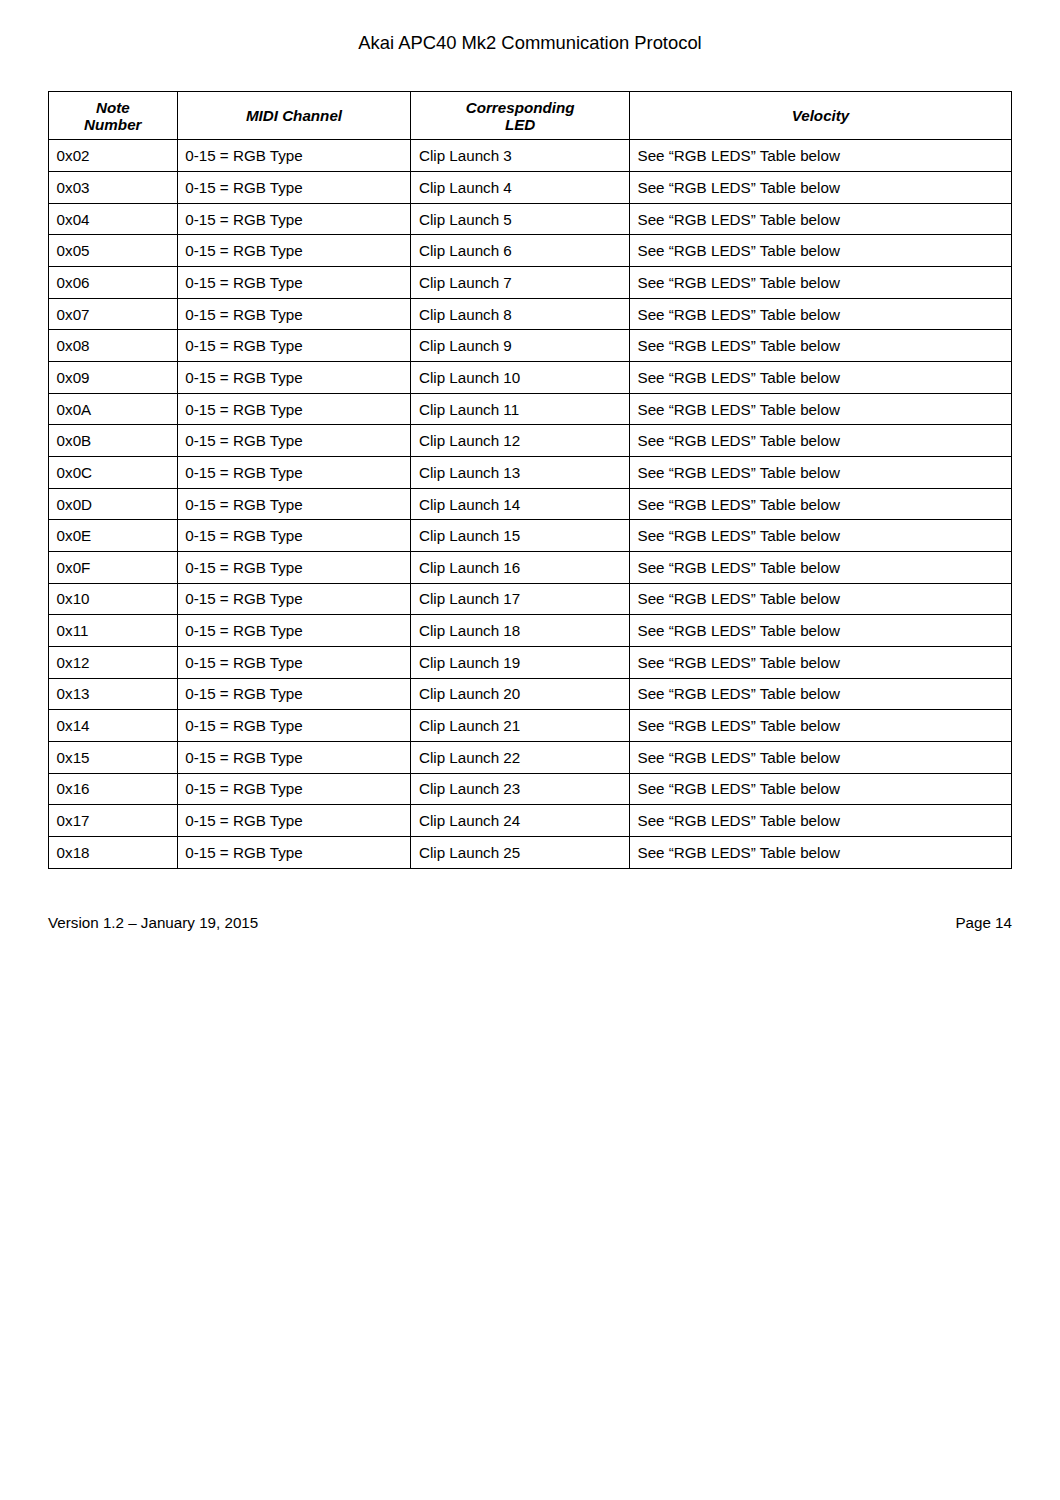Akai APC40 Mk2 Communication Protocol
| Note Number | MIDI Channel | Corresponding LED | Velocity |
| --- | --- | --- | --- |
| 0x02 | 0-15 = RGB Type | Clip Launch 3 | See “RGB LEDS” Table below |
| 0x03 | 0-15 = RGB Type | Clip Launch 4 | See “RGB LEDS” Table below |
| 0x04 | 0-15 = RGB Type | Clip Launch 5 | See “RGB LEDS” Table below |
| 0x05 | 0-15 = RGB Type | Clip Launch 6 | See “RGB LEDS” Table below |
| 0x06 | 0-15 = RGB Type | Clip Launch 7 | See “RGB LEDS” Table below |
| 0x07 | 0-15 = RGB Type | Clip Launch 8 | See “RGB LEDS” Table below |
| 0x08 | 0-15 = RGB Type | Clip Launch 9 | See “RGB LEDS” Table below |
| 0x09 | 0-15 = RGB Type | Clip Launch 10 | See “RGB LEDS” Table below |
| 0x0A | 0-15 = RGB Type | Clip Launch 11 | See “RGB LEDS” Table below |
| 0x0B | 0-15 = RGB Type | Clip Launch 12 | See “RGB LEDS” Table below |
| 0x0C | 0-15 = RGB Type | Clip Launch 13 | See “RGB LEDS” Table below |
| 0x0D | 0-15 = RGB Type | Clip Launch 14 | See “RGB LEDS” Table below |
| 0x0E | 0-15 = RGB Type | Clip Launch 15 | See “RGB LEDS” Table below |
| 0x0F | 0-15 = RGB Type | Clip Launch 16 | See “RGB LEDS” Table below |
| 0x10 | 0-15 = RGB Type | Clip Launch 17 | See “RGB LEDS” Table below |
| 0x11 | 0-15 = RGB Type | Clip Launch 18 | See “RGB LEDS” Table below |
| 0x12 | 0-15 = RGB Type | Clip Launch 19 | See “RGB LEDS” Table below |
| 0x13 | 0-15 = RGB Type | Clip Launch 20 | See “RGB LEDS” Table below |
| 0x14 | 0-15 = RGB Type | Clip Launch 21 | See “RGB LEDS” Table below |
| 0x15 | 0-15 = RGB Type | Clip Launch 22 | See “RGB LEDS” Table below |
| 0x16 | 0-15 = RGB Type | Clip Launch 23 | See “RGB LEDS” Table below |
| 0x17 | 0-15 = RGB Type | Clip Launch 24 | See “RGB LEDS” Table below |
| 0x18 | 0-15 = RGB Type | Clip Launch 25 | See “RGB LEDS” Table below |
Version 1.2 – January 19, 2015 Page 14